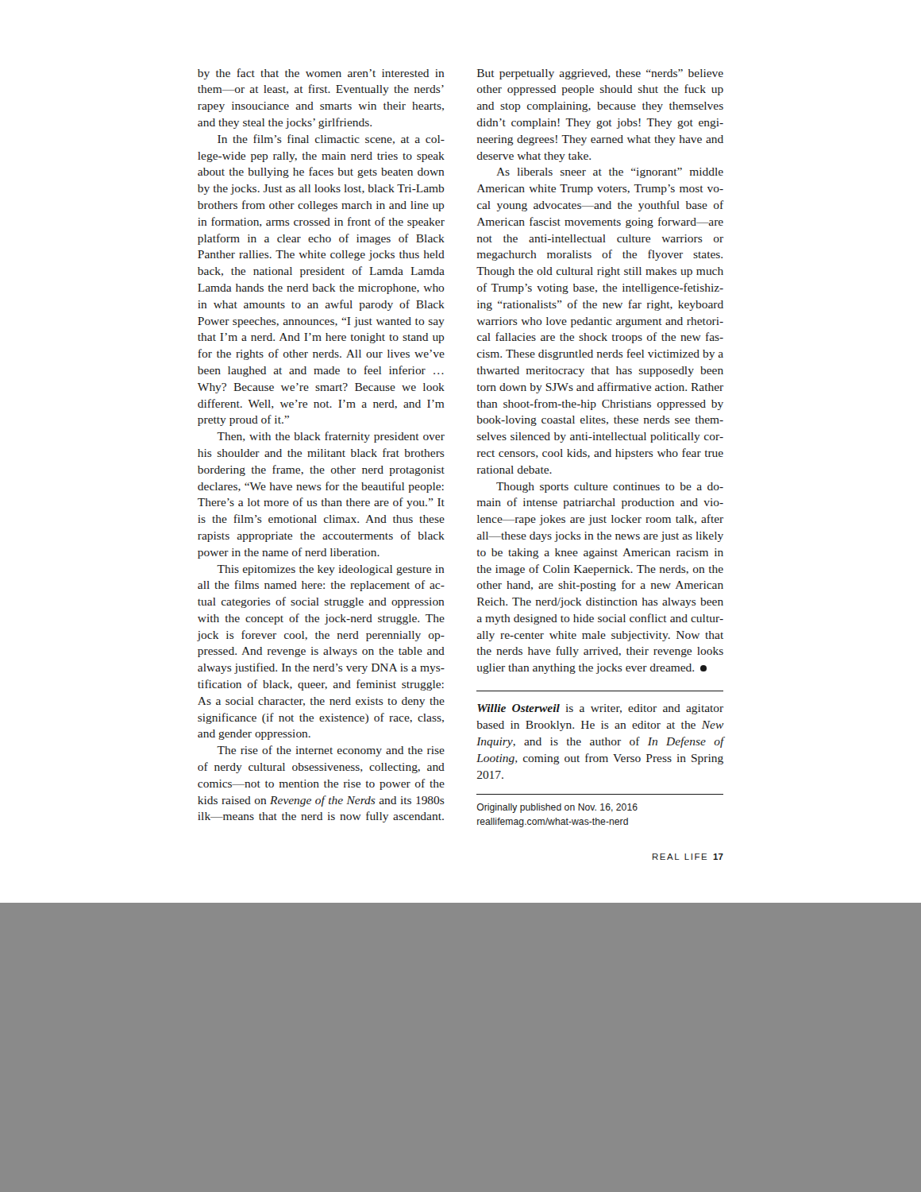by the fact that the women aren’t interested in them—or at least, at first. Eventually the nerds’ rapey insouciance and smarts win their hearts, and they steal the jocks’ girlfriends.
In the film’s final climactic scene, at a college-wide pep rally, the main nerd tries to speak about the bullying he faces but gets beaten down by the jocks. Just as all looks lost, black Tri-Lamb brothers from other colleges march in and line up in formation, arms crossed in front of the speaker platform in a clear echo of images of Black Panther rallies. The white college jocks thus held back, the national president of Lamda Lamda Lamda hands the nerd back the microphone, who in what amounts to an awful parody of Black Power speeches, announces, “I just wanted to say that I’m a nerd. And I’m here tonight to stand up for the rights of other nerds. All our lives we’ve been laughed at and made to feel inferior … Why? Because we’re smart? Because we look different. Well, we’re not. I’m a nerd, and I’m pretty proud of it.”
Then, with the black fraternity president over his shoulder and the militant black frat brothers bordering the frame, the other nerd protagonist declares, “We have news for the beautiful people: There’s a lot more of us than there are of you.” It is the film’s emotional climax. And thus these rapists appropriate the accouterments of black power in the name of nerd liberation.
This epitomizes the key ideological gesture in all the films named here: the replacement of actual categories of social struggle and oppression with the concept of the jock-nerd struggle. The jock is forever cool, the nerd perennially oppressed. And revenge is always on the table and always justified. In the nerd’s very DNA is a mystification of black, queer, and feminist struggle: As a social character, the nerd exists to deny the significance (if not the existence) of race, class, and gender oppression.
The rise of the internet economy and the rise of nerdy cultural obsessiveness, collecting, and comics—not to mention the rise to power of the kids raised on Revenge of the Nerds and its 1980s ilk—means that the nerd is now fully ascendant. But perpetually aggrieved, these “nerds” believe other oppressed people should shut the fuck up and stop complaining, because they themselves didn’t complain! They got jobs! They got engineering degrees! They earned what they have and deserve what they take.
As liberals sneer at the “ignorant” middle American white Trump voters, Trump’s most vocal young advocates—and the youthful base of American fascist movements going forward—are not the anti-intellectual culture warriors or megachurch moralists of the flyover states. Though the old cultural right still makes up much of Trump’s voting base, the intelligence-fetishizing “rationalists” of the new far right, keyboard warriors who love pedantic argument and rhetorical fallacies are the shock troops of the new fascism. These disgruntled nerds feel victimized by a thwarted meritocracy that has supposedly been torn down by SJWs and affirmative action. Rather than shoot-from-the-hip Christians oppressed by book-loving coastal elites, these nerds see themselves silenced by anti-intellectual politically correct censors, cool kids, and hipsters who fear true rational debate.
Though sports culture continues to be a domain of intense patriarchal production and violence—rape jokes are just locker room talk, after all—these days jocks in the news are just as likely to be taking a knee against American racism in the image of Colin Kaepernick. The nerds, on the other hand, are shit-posting for a new American Reich. The nerd/jock distinction has always been a myth designed to hide social conflict and culturally re-center white male subjectivity. Now that the nerds have fully arrived, their revenge looks uglier than anything the jocks ever dreamed.
Willie Osterweil is a writer, editor and agitator based in Brooklyn. He is an editor at the New Inquiry, and is the author of In Defense of Looting, coming out from Verso Press in Spring 2017.
Originally published on Nov. 16, 2016
reallifemag.com/what-was-the-nerd
REAL LIFE 17